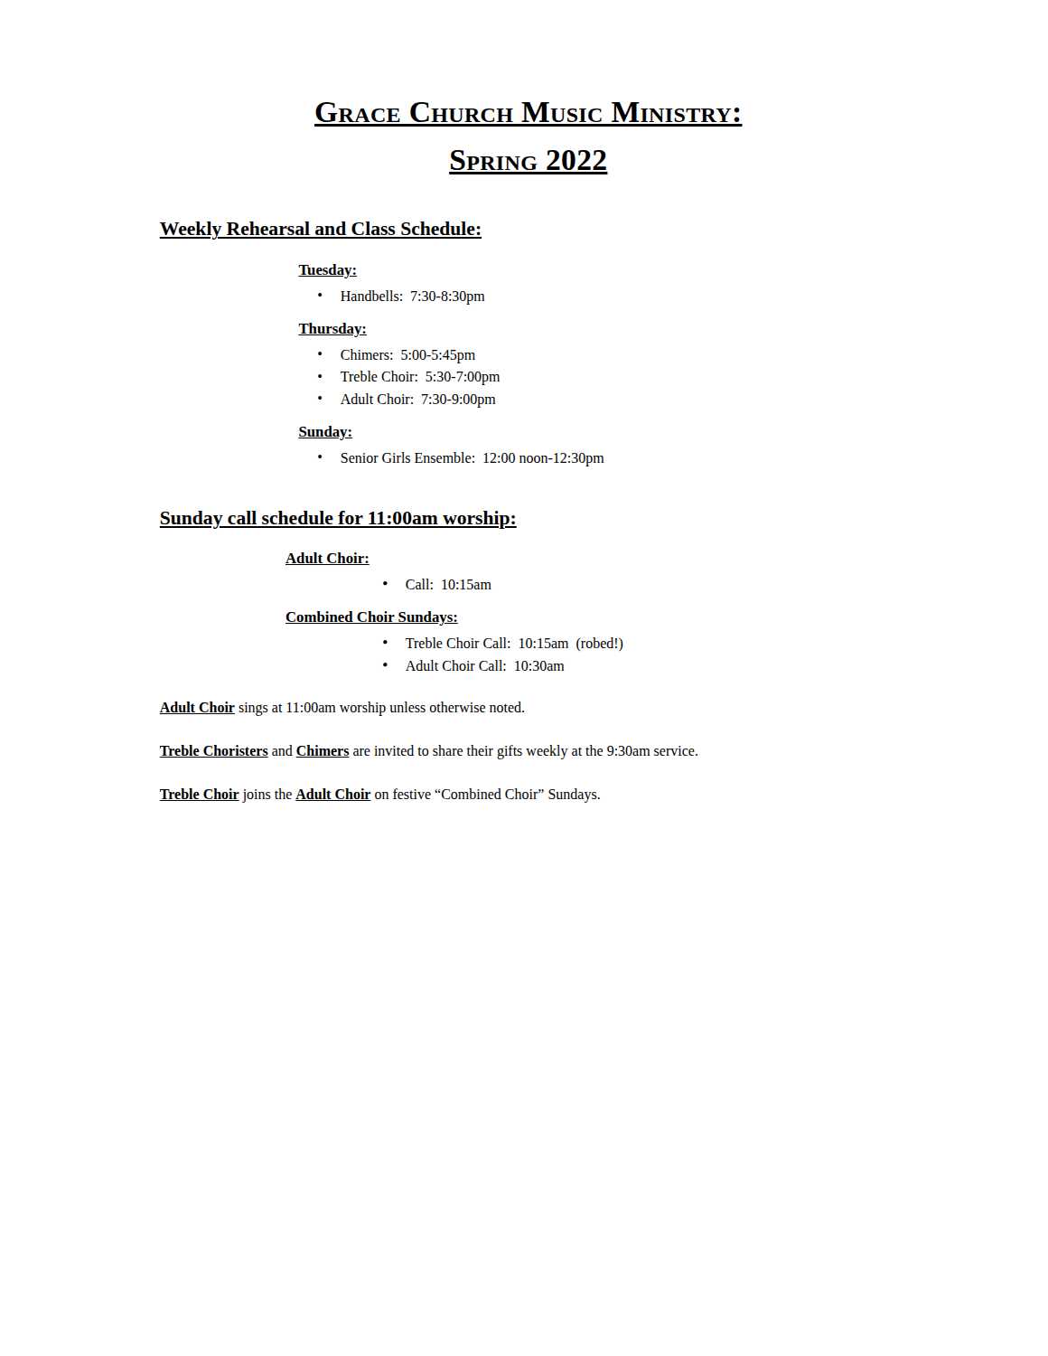Grace Church Music Ministry: Spring 2022
Weekly Rehearsal and Class Schedule:
Tuesday:
Handbells: 7:30-8:30pm
Thursday:
Chimers: 5:00-5:45pm
Treble Choir: 5:30-7:00pm
Adult Choir: 7:30-9:00pm
Sunday:
Senior Girls Ensemble: 12:00 noon-12:30pm
Sunday call schedule for 11:00am worship:
Adult Choir:
Call: 10:15am
Combined Choir Sundays:
Treble Choir Call: 10:15am (robed!)
Adult Choir Call: 10:30am
Adult Choir sings at 11:00am worship unless otherwise noted.
Treble Choristers and Chimers are invited to share their gifts weekly at the 9:30am service.
Treble Choir joins the Adult Choir on festive “Combined Choir” Sundays.